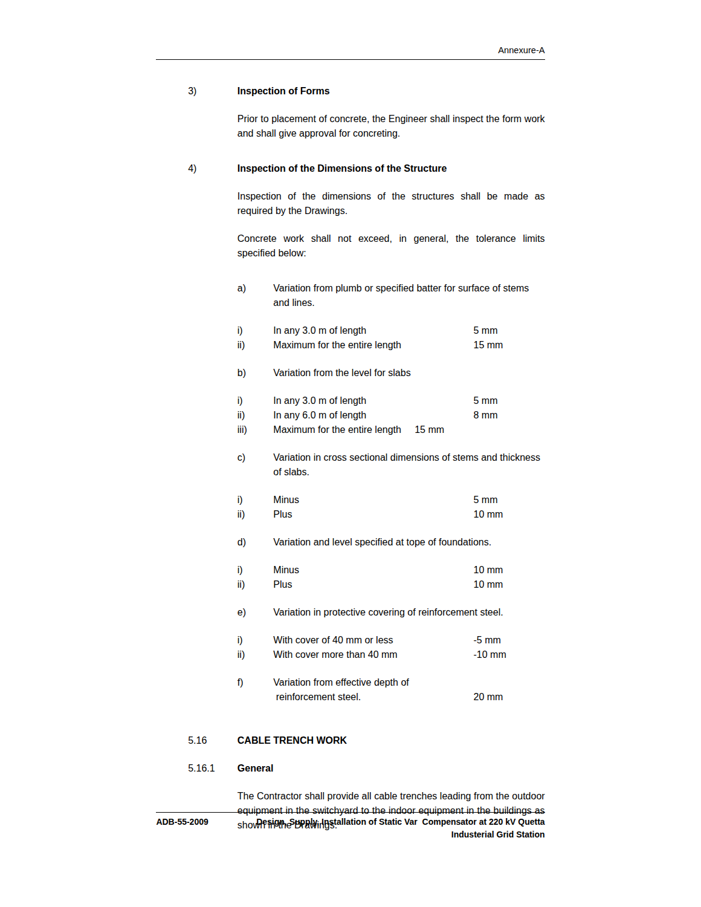Annexure-A
3)
Inspection of Forms
Prior to placement of concrete, the Engineer shall inspect the form work and shall give approval for concreting.
4)
Inspection of the Dimensions of the Structure
Inspection of the dimensions of the structures shall be made as required by the Drawings.
Concrete work shall not exceed, in general, the tolerance limits specified below:
a)
Variation from plumb or specified batter for surface of stems and lines.
i)
In any 3.0 m of length
5 mm
ii)
Maximum for the entire length
15 mm
b)
Variation from the level for slabs
i)
In any 3.0 m of length
5 mm
ii)
In any 6.0 m of length
8 mm
iii)
Maximum for the entire length 15 mm
c)
Variation in cross sectional dimensions of stems and thickness of slabs.
i)
Minus
5 mm
ii)
Plus
10 mm
d)
Variation and level specified at tope of foundations.
i)
Minus
10 mm
ii)
Plus
10 mm
e)
Variation in protective covering of reinforcement steel.
i)
With cover of 40 mm or less
-5 mm
ii)
With cover more than 40 mm
-10 mm
f)
Variation from effective depth of
reinforcement steel.
20 mm
5.16
CABLE TRENCH WORK
5.16.1
General
The Contractor shall provide all cable trenches leading from the outdoor equipment in the switchyard to the indoor equipment in the buildings as shown in the Drawings.
ADB-55-2009
Design, Supply, Installation of Static Var Compensator at 220 kV Quetta Industerial Grid Station